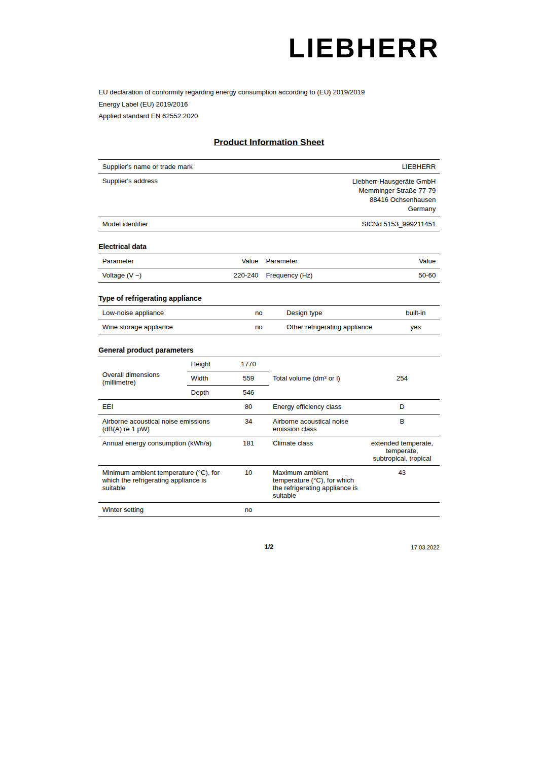LIEBHERR
EU declaration of conformity regarding energy consumption according to (EU) 2019/2019
Energy Label (EU) 2019/2016
Applied standard EN 62552:2020
Product Information Sheet
| Supplier's name or trade mark | LIEBHERR |
| Supplier's address | Liebherr-Hausgeräte GmbH Memminger Straße 77-79 88416 Ochsenhausen Germany |
| Model identifier | SICNd 5153_999211451 |
Electrical data
| Parameter | Value | Parameter | Value |
| --- | --- | --- | --- |
| Voltage (V ~) | 220-240 | Frequency (Hz) | 50-60 |
Type of refrigerating appliance
| Low-noise appliance | no | Design type | built-in |
| Wine storage appliance | no | Other refrigerating appliance | yes |
General product parameters
| Overall dimensions (millimetre) | Height | 1770 | Total volume (dm³ or l) | 254 |
| Width | 559 |
| Depth | 546 |
| EEI | 80 | Energy efficiency class | D |
| Airborne acoustical noise emissions (dB(A) re 1 pW) | 34 | Airborne acoustical noise emission class | B |
| Annual energy consumption (kWh/a) | 181 | Climate class | extended temperate, temperate, subtropical, tropical |
| Minimum ambient temperature (°C), for which the refrigerating appliance is suitable | 10 | Maximum ambient temperature (°C), for which the refrigerating appliance is suitable | 43 |
| Winter setting | no | | |
1/2
17.03.2022